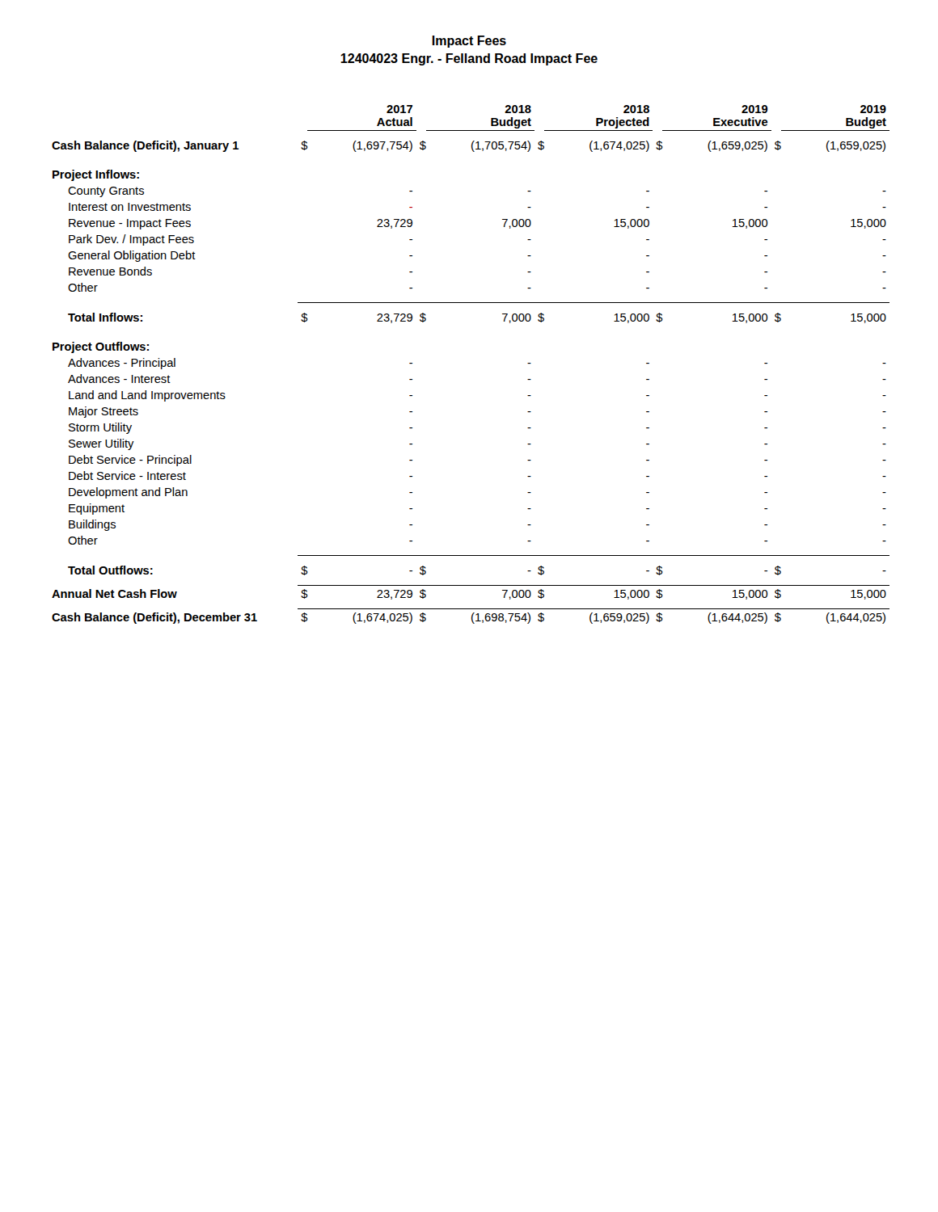Impact Fees
12404023 Engr. - Felland Road Impact Fee
| | | 2017 | | 2018 | | 2018 | | 2019 | | 2019 |
| --- | --- | --- | --- | --- | --- | --- | --- | --- | --- | --- |
| | | Actual | | Budget | | Projected | | Executive | | Budget |
| Cash Balance (Deficit), January 1 | $ | (1,697,754) | $ | (1,705,754) | $ | (1,674,025) | $ | (1,659,025) | $ | (1,659,025) |
| Project Inflows: |
| County Grants | | - | | - | | - | | - | | - |
| Interest on Investments | | - | | - | | - | | - | | - |
| Revenue - Impact Fees | | 23,729 | | 7,000 | | 15,000 | | 15,000 | | 15,000 |
| Park Dev. / Impact Fees | | - | | - | | - | | - | | - |
| General Obligation Debt | | - | | - | | - | | - | | - |
| Revenue Bonds | | - | | - | | - | | - | | - |
| Other | | - | | - | | - | | - | | - |
| Total Inflows: | $ | 23,729 | $ | 7,000 | $ | 15,000 | $ | 15,000 | $ | 15,000 |
| Project Outflows: |
| Advances - Principal | | - | | - | | - | | - | | - |
| Advances - Interest | | - | | - | | - | | - | | - |
| Land and Land Improvements | | - | | - | | - | | - | | - |
| Major Streets | | - | | - | | - | | - | | - |
| Storm Utility | | - | | - | | - | | - | | - |
| Sewer Utility | | - | | - | | - | | - | | - |
| Debt Service - Principal | | - | | - | | - | | - | | - |
| Debt Service - Interest | | - | | - | | - | | - | | - |
| Development and Plan | | - | | - | | - | | - | | - |
| Equipment | | - | | - | | - | | - | | - |
| Buildings | | - | | - | | - | | - | | - |
| Other | | - | | - | | - | | - | | - |
| Total Outflows: | $ | - | $ | - | $ | - | $ | - | $ | - |
| Annual Net Cash Flow | $ | 23,729 | $ | 7,000 | $ | 15,000 | $ | 15,000 | $ | 15,000 |
| Cash Balance (Deficit), December 31 | $ | (1,674,025) | $ | (1,698,754) | $ | (1,659,025) | $ | (1,644,025) | $ | (1,644,025) |